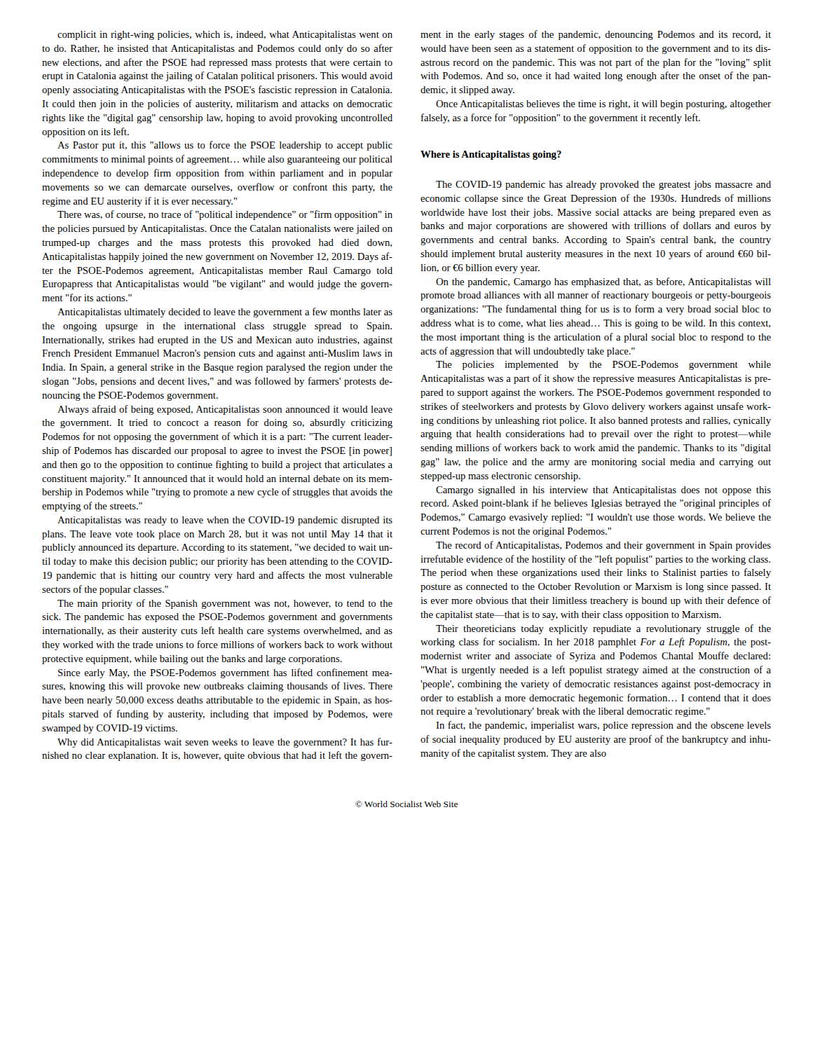complicit in right-wing policies, which is, indeed, what Anticapitalistas went on to do. Rather, he insisted that Anticapitalistas and Podemos could only do so after new elections, and after the PSOE had repressed mass protests that were certain to erupt in Catalonia against the jailing of Catalan political prisoners. This would avoid openly associating Anticapitalistas with the PSOE's fascistic repression in Catalonia. It could then join in the policies of austerity, militarism and attacks on democratic rights like the "digital gag" censorship law, hoping to avoid provoking uncontrolled opposition on its left.
As Pastor put it, this "allows us to force the PSOE leadership to accept public commitments to minimal points of agreement… while also guaranteeing our political independence to develop firm opposition from within parliament and in popular movements so we can demarcate ourselves, overflow or confront this party, the regime and EU austerity if it is ever necessary."
There was, of course, no trace of "political independence" or "firm opposition" in the policies pursued by Anticapitalistas. Once the Catalan nationalists were jailed on trumped-up charges and the mass protests this provoked had died down, Anticapitalistas happily joined the new government on November 12, 2019. Days after the PSOE-Podemos agreement, Anticapitalistas member Raul Camargo told Europapress that Anticapitalistas would "be vigilant" and would judge the government "for its actions."
Anticapitalistas ultimately decided to leave the government a few months later as the ongoing upsurge in the international class struggle spread to Spain. Internationally, strikes had erupted in the US and Mexican auto industries, against French President Emmanuel Macron's pension cuts and against anti-Muslim laws in India. In Spain, a general strike in the Basque region paralysed the region under the slogan "Jobs, pensions and decent lives," and was followed by farmers' protests denouncing the PSOE-Podemos government.
Always afraid of being exposed, Anticapitalistas soon announced it would leave the government. It tried to concoct a reason for doing so, absurdly criticizing Podemos for not opposing the government of which it is a part: "The current leadership of Podemos has discarded our proposal to agree to invest the PSOE [in power] and then go to the opposition to continue fighting to build a project that articulates a constituent majority." It announced that it would hold an internal debate on its membership in Podemos while "trying to promote a new cycle of struggles that avoids the emptying of the streets."
Anticapitalistas was ready to leave when the COVID-19 pandemic disrupted its plans. The leave vote took place on March 28, but it was not until May 14 that it publicly announced its departure. According to its statement, "we decided to wait until today to make this decision public; our priority has been attending to the COVID-19 pandemic that is hitting our country very hard and affects the most vulnerable sectors of the popular classes."
The main priority of the Spanish government was not, however, to tend to the sick. The pandemic has exposed the PSOE-Podemos government and governments internationally, as their austerity cuts left health care systems overwhelmed, and as they worked with the trade unions to force millions of workers back to work without protective equipment, while bailing out the banks and large corporations.
Since early May, the PSOE-Podemos government has lifted confinement measures, knowing this will provoke new outbreaks claiming thousands of lives. There have been nearly 50,000 excess deaths attributable to the epidemic in Spain, as hospitals starved of funding by austerity, including that imposed by Podemos, were swamped by COVID-19 victims.
Why did Anticapitalistas wait seven weeks to leave the government? It has furnished no clear explanation. It is, however, quite obvious that had it left the government in the early stages of the pandemic, denouncing Podemos and its record, it would have been seen as a statement of opposition to the government and to its disastrous record on the pandemic. This was not part of the plan for the "loving" split with Podemos. And so, once it had waited long enough after the onset of the pandemic, it slipped away.
Once Anticapitalistas believes the time is right, it will begin posturing, altogether falsely, as a force for "opposition" to the government it recently left.
Where is Anticapitalistas going?
The COVID-19 pandemic has already provoked the greatest jobs massacre and economic collapse since the Great Depression of the 1930s. Hundreds of millions worldwide have lost their jobs. Massive social attacks are being prepared even as banks and major corporations are showered with trillions of dollars and euros by governments and central banks. According to Spain's central bank, the country should implement brutal austerity measures in the next 10 years of around €60 billion, or €6 billion every year.
On the pandemic, Camargo has emphasized that, as before, Anticapitalistas will promote broad alliances with all manner of reactionary bourgeois or petty-bourgeois organizations: "The fundamental thing for us is to form a very broad social bloc to address what is to come, what lies ahead… This is going to be wild. In this context, the most important thing is the articulation of a plural social bloc to respond to the acts of aggression that will undoubtedly take place."
The policies implemented by the PSOE-Podemos government while Anticapitalistas was a part of it show the repressive measures Anticapitalistas is prepared to support against the workers. The PSOE-Podemos government responded to strikes of steelworkers and protests by Glovo delivery workers against unsafe working conditions by unleashing riot police. It also banned protests and rallies, cynically arguing that health considerations had to prevail over the right to protest—while sending millions of workers back to work amid the pandemic. Thanks to its "digital gag" law, the police and the army are monitoring social media and carrying out stepped-up mass electronic censorship.
Camargo signalled in his interview that Anticapitalistas does not oppose this record. Asked point-blank if he believes Iglesias betrayed the "original principles of Podemos," Camargo evasively replied: "I wouldn't use those words. We believe the current Podemos is not the original Podemos."
The record of Anticapitalistas, Podemos and their government in Spain provides irrefutable evidence of the hostility of the "left populist" parties to the working class. The period when these organizations used their links to Stalinist parties to falsely posture as connected to the October Revolution or Marxism is long since passed. It is ever more obvious that their limitless treachery is bound up with their defence of the capitalist state—that is to say, with their class opposition to Marxism.
Their theoreticians today explicitly repudiate a revolutionary struggle of the working class for socialism. In her 2018 pamphlet For a Left Populism, the post-modernist writer and associate of Syriza and Podemos Chantal Mouffe declared: "What is urgently needed is a left populist strategy aimed at the construction of a 'people', combining the variety of democratic resistances against post-democracy in order to establish a more democratic hegemonic formation… I contend that it does not require a 'revolutionary' break with the liberal democratic regime."
In fact, the pandemic, imperialist wars, police repression and the obscene levels of social inequality produced by EU austerity are proof of the bankruptcy and inhumanity of the capitalist system. They are also
© World Socialist Web Site